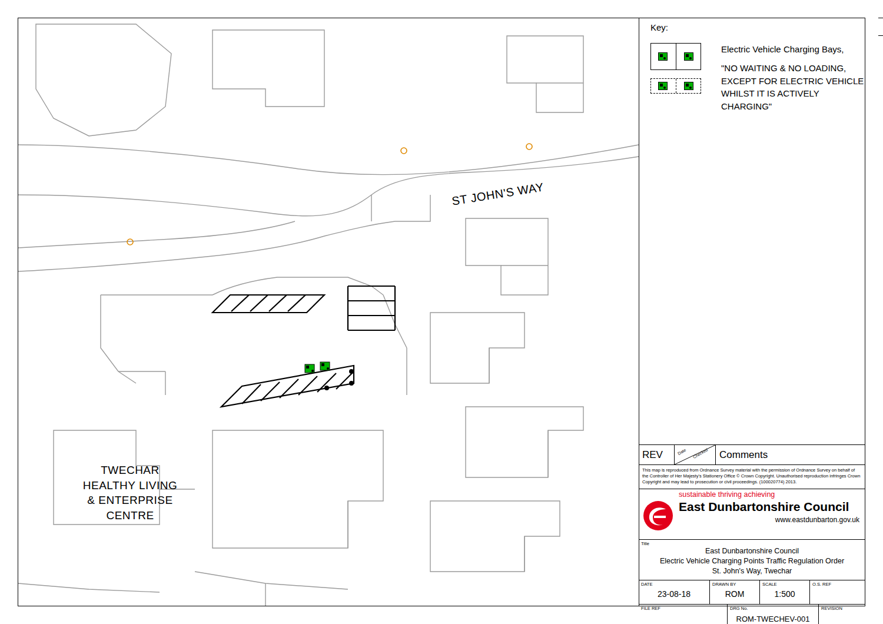ST JOHN'S WAY
TWECHAR
HEALTHY LIVING
& ENTERPRISE
CENTRE
Key:
Electric Vehicle Charging Bays,
"NO WAITING & NO LOADING, EXCEPT FOR ELECTRIC VEHICLE WHILST IT IS ACTIVELY CHARGING"
REV
Date Checked
Comments
This map is reproduced from Ordnance Survey material with the permission of Ordnance Survey on behalf of the Controller of Her Majesty's Stationery Office © Crown Copyright. Unauthorised reproduction infringes Crown Copyright and may lead to prosecution or civil proceedings. (100020774) 2013.
sustainable thriving achieving
East Dunbartonshire Council
www.eastdunbarton.gov.uk
Title
East Dunbartonshire Council
Electric Vehicle Charging Points Traffic Regulation Order
St. John's Way, Twechar
DATE
23-08-18
DRAWN BY
ROM
SCALE
1:500
O.S. REF
FILE REF
DRG No.
ROM-TWECHEV-001
REVISION